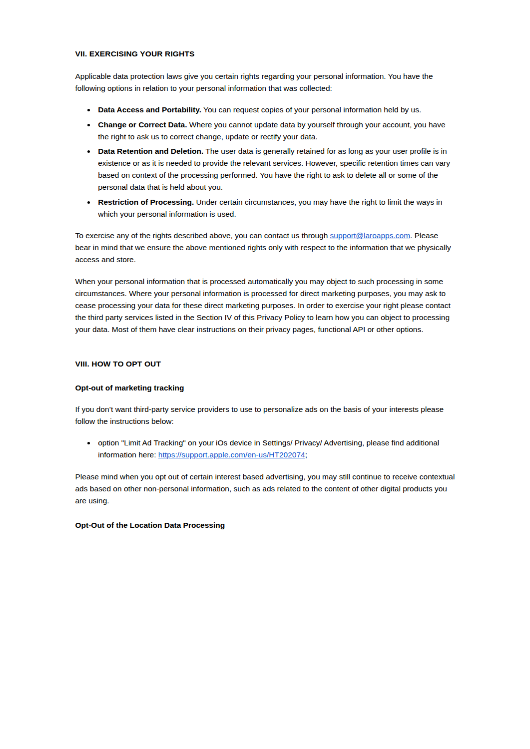VII. EXERCISING YOUR RIGHTS
Applicable data protection laws give you certain rights regarding your personal information. You have the following options in relation to your personal information that was collected:
Data Access and Portability. You can request copies of your personal information held by us.
Change or Correct Data. Where you cannot update data by yourself through your account, you have the right to ask us to correct change, update or rectify your data.
Data Retention and Deletion. The user data is generally retained for as long as your user profile is in existence or as it is needed to provide the relevant services. However, specific retention times can vary based on context of the processing performed. You have the right to ask to delete all or some of the personal data that is held about you.
Restriction of Processing. Under certain circumstances, you may have the right to limit the ways in which your personal information is used.
To exercise any of the rights described above, you can contact us through support@laroapps.com. Please bear in mind that we ensure the above mentioned rights only with respect to the information that we physically access and store.
When your personal information that is processed automatically you may object to such processing in some circumstances. Where your personal information is processed for direct marketing purposes, you may ask to cease processing your data for these direct marketing purposes. In order to exercise your right please contact the third party services listed in the Section IV of this Privacy Policy to learn how you can object to processing your data. Most of them have clear instructions on their privacy pages, functional API or other options.
VIII. HOW TO OPT OUT
Opt-out of marketing tracking
If you don’t want third-party service providers to use to personalize ads on the basis of your interests please follow the instructions below:
option "Limit Ad Tracking" on your iOs device in Settings/ Privacy/ Advertising, please find additional information here: https://support.apple.com/en-us/HT202074;
Please mind when you opt out of certain interest based advertising, you may still continue to receive contextual ads based on other non-personal information, such as ads related to the content of other digital products you are using.
Opt-Out of the Location Data Processing